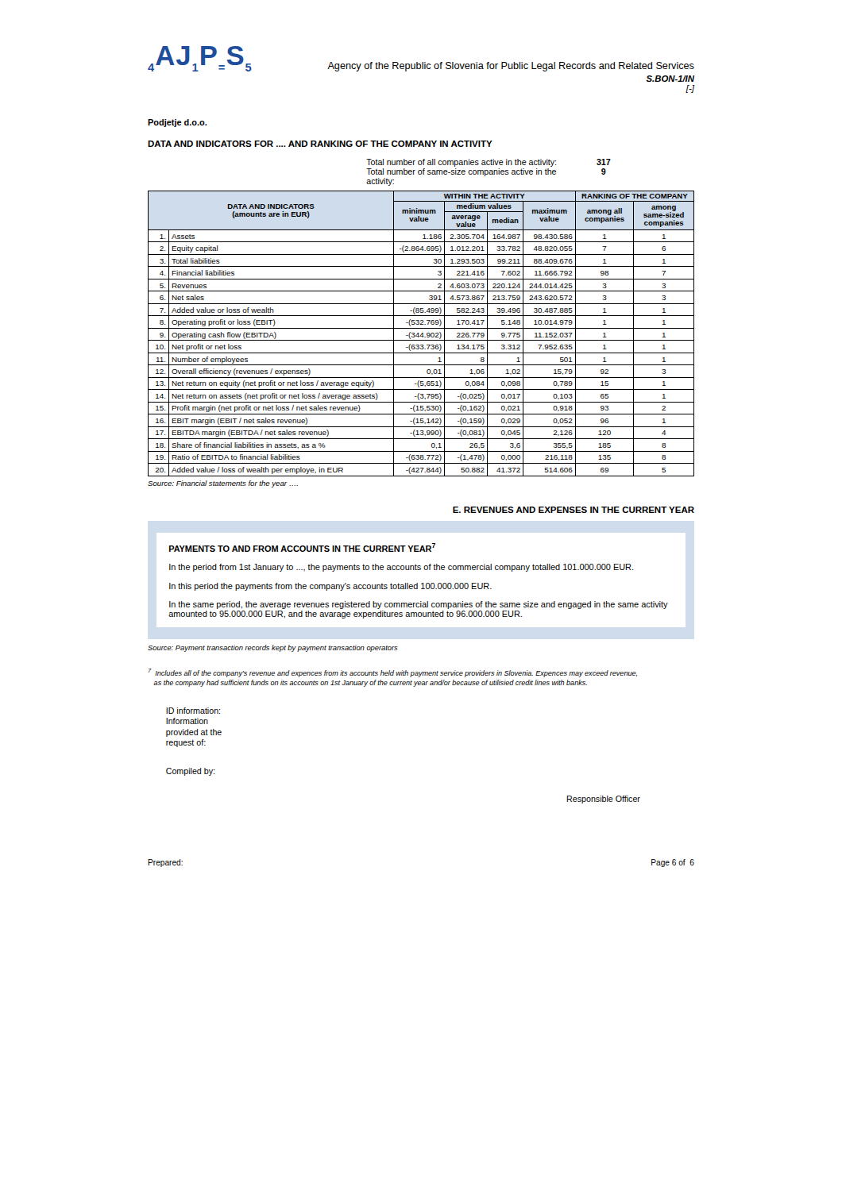4 AJ1 P=S5
Agency of the Republic of Slovenia for Public Legal Records and Related Services
S.BON-1/IN[-]
Podjetje d.o.o.
DATA AND INDICATORS FOR .... AND RANKING OF THE COMPANY IN ACTIVITY
Total number of all companies active in the activity: 317
Total number of same-size companies active in the activity: 9
| DATA AND INDICATORS (amounts are in EUR) | WITHIN THE ACTIVITY | RANKING OF THE COMPANY |
| --- | --- | --- |
| minimum value | medium values | maximum value | among all companies | among same-sized companies |
| average value | median |
| 1. | Assets | 1.186 | 2.305.704 | 164.987 | 98.430.586 | 1 | 1 |
| 2. | Equity capital | -(2.864.695) | 1.012.201 | 33.782 | 48.820.055 | 7 | 6 |
| 3. | Total liabilities | 30 | 1.293.503 | 99.211 | 88.409.676 | 1 | 1 |
| 4. | Financial liabilities | 3 | 221.416 | 7.602 | 11.666.792 | 98 | 7 |
| 5. | Revenues | 2 | 4.603.073 | 220.124 | 244.014.425 | 3 | 3 |
| 6. | Net sales | 391 | 4.573.867 | 213.759 | 243.620.572 | 3 | 3 |
| 7. | Added value or loss of wealth | -(85.499) | 582.243 | 39.496 | 30.487.885 | 1 | 1 |
| 8. | Operating profit or loss (EBIT) | -(532.769) | 170.417 | 5.148 | 10.014.979 | 1 | 1 |
| 9. | Operating cash flow (EBITDA) | -(344.902) | 226.779 | 9.775 | 11.152.037 | 1 | 1 |
| 10. | Net profit or net loss | -(633.736) | 134.175 | 3.312 | 7.952.635 | 1 | 1 |
| 11. | Number of employees | 1 | 8 | 1 | 501 | 1 | 1 |
| 12. | Overall efficiency (revenues / expenses) | 0,01 | 1,06 | 1,02 | 15,79 | 92 | 3 |
| 13. | Net return on equity (net profit or net loss / average equity) | -(5,651) | 0,084 | 0,098 | 0,789 | 15 | 1 |
| 14. | Net return on assets (net profit or net loss / average assets) | -(3,795) | -(0,025) | 0,017 | 0,103 | 65 | 1 |
| 15. | Profit margin (net profit or net loss / net sales revenue) | -(15,530) | -(0,162) | 0,021 | 0,918 | 93 | 2 |
| 16. | EBIT margin (EBIT / net sales revenue) | -(15,142) | -(0,159) | 0,029 | 0,052 | 96 | 1 |
| 17. | EBITDA margin (EBITDA / net sales revenue) | -(13,990) | -(0,081) | 0,045 | 2,126 | 120 | 4 |
| 18. | Share of financial liabilities in assets, as a % | 0,1 | 26,5 | 3,6 | 355,5 | 185 | 8 |
| 19. | Ratio of EBITDA to financial liabilities | -(638.772) | -(1,478) | 0,000 | 216,118 | 135 | 8 |
| 20. | Added value / loss of wealth per employe, in EUR | -(427.844) | 50.882 | 41.372 | 514.606 | 69 | 5 |
Source: Financial statements for the year ….
E. REVENUES AND EXPENSES IN THE CURRENT YEAR
PAYMENTS TO AND FROM ACCOUNTS IN THE CURRENT YEAR7
In the period from 1st January to ..., the payments to the accounts of the commercial company totalled 101.000.000 EUR.
In this period the payments from the company's accounts totalled 100.000.000 EUR.
In the same period, the average revenues registered by commercial companies of the same size and engaged in the same activity amounted to 95.000.000 EUR, and the avarage expenditures amounted to 96.000.000 EUR.
Source: Payment transaction records kept by payment transaction operators
7 Includes all of the company's revenue and expences from its accounts held with payment service providers in Slovenia. Expences may exceed revenue,
as the company had sufficient funds on its accounts on 1st January of the current year and/or because of utilisied credit lines with banks.
ID information:
Information
provided at the
request of:
Compiled by:
Responsible Officer
Prepared:
Page 6 of 6